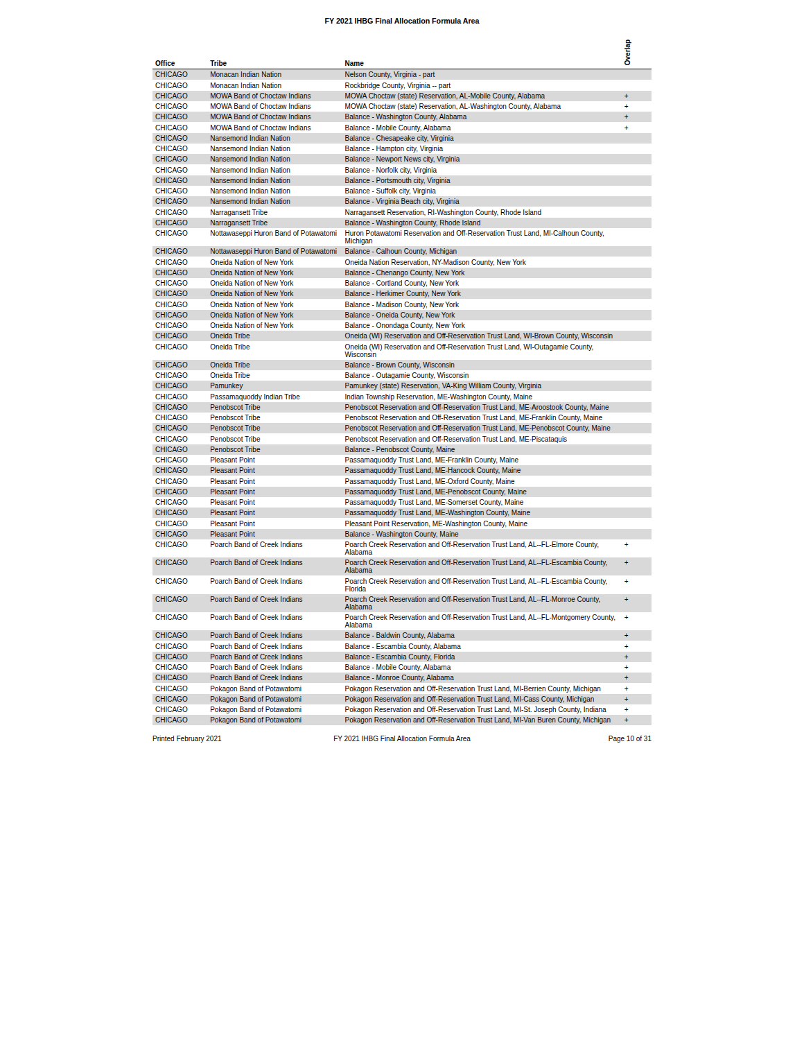FY 2021 IHBG Final Allocation Formula Area
| Office | Tribe | Name | Overlap |
| --- | --- | --- | --- |
| CHICAGO | Monacan Indian Nation | Nelson County, Virginia - part | |
| CHICAGO | Monacan Indian Nation | Rockbridge County, Virginia -- part | |
| CHICAGO | MOWA Band of Choctaw Indians | MOWA Choctaw (state) Reservation, AL-Mobile County, Alabama | + |
| CHICAGO | MOWA Band of Choctaw Indians | MOWA Choctaw (state) Reservation, AL-Washington County, Alabama | + |
| CHICAGO | MOWA Band of Choctaw Indians | Balance - Washington County, Alabama | + |
| CHICAGO | MOWA Band of Choctaw Indians | Balance - Mobile County, Alabama | + |
| CHICAGO | Nansemond Indian Nation | Balance - Chesapeake city, Virginia | |
| CHICAGO | Nansemond Indian Nation | Balance - Hampton city, Virginia | |
| CHICAGO | Nansemond Indian Nation | Balance - Newport News city, Virginia | |
| CHICAGO | Nansemond Indian Nation | Balance - Norfolk city, Virginia | |
| CHICAGO | Nansemond Indian Nation | Balance - Portsmouth city, Virginia | |
| CHICAGO | Nansemond Indian Nation | Balance - Suffolk city, Virginia | |
| CHICAGO | Nansemond Indian Nation | Balance - Virginia Beach city, Virginia | |
| CHICAGO | Narragansett Tribe | Narragansett Reservation, RI-Washington County, Rhode Island | |
| CHICAGO | Narragansett Tribe | Balance - Washington County, Rhode Island | |
| CHICAGO | Nottawaseppi Huron Band of Potawatomi | Huron Potawatomi Reservation and Off-Reservation Trust Land, MI-Calhoun County, Michigan | |
| CHICAGO | Nottawaseppi Huron Band of Potawatomi | Balance - Calhoun County, Michigan | |
| CHICAGO | Oneida Nation of New York | Oneida Nation Reservation, NY-Madison County, New York | |
| CHICAGO | Oneida Nation of New York | Balance - Chenango County, New York | |
| CHICAGO | Oneida Nation of New York | Balance - Cortland County, New York | |
| CHICAGO | Oneida Nation of New York | Balance - Herkimer County, New York | |
| CHICAGO | Oneida Nation of New York | Balance - Madison County, New York | |
| CHICAGO | Oneida Nation of New York | Balance - Oneida County, New York | |
| CHICAGO | Oneida Nation of New York | Balance - Onondaga County, New York | |
| CHICAGO | Oneida Tribe | Oneida (WI) Reservation and Off-Reservation Trust Land, WI-Brown County, Wisconsin | |
| CHICAGO | Oneida Tribe | Oneida (WI) Reservation and Off-Reservation Trust Land, WI-Outagamie County, Wisconsin | |
| CHICAGO | Oneida Tribe | Balance - Brown County, Wisconsin | |
| CHICAGO | Oneida Tribe | Balance - Outagamie County, Wisconsin | |
| CHICAGO | Pamunkey | Pamunkey (state) Reservation, VA-King William County, Virginia | |
| CHICAGO | Passamaquoddy Indian Tribe | Indian Township Reservation, ME-Washington County, Maine | |
| CHICAGO | Penobscot Tribe | Penobscot Reservation and Off-Reservation Trust Land, ME-Aroostook County, Maine | |
| CHICAGO | Penobscot Tribe | Penobscot Reservation and Off-Reservation Trust Land, ME-Franklin County, Maine | |
| CHICAGO | Penobscot Tribe | Penobscot Reservation and Off-Reservation Trust Land, ME-Penobscot County, Maine | |
| CHICAGO | Penobscot Tribe | Penobscot Reservation and Off-Reservation Trust Land, ME-Piscataquis | |
| CHICAGO | Penobscot Tribe | Balance - Penobscot County, Maine | |
| CHICAGO | Pleasant Point | Passamaquoddy Trust Land, ME-Franklin County, Maine | |
| CHICAGO | Pleasant Point | Passamaquoddy Trust Land, ME-Hancock County, Maine | |
| CHICAGO | Pleasant Point | Passamaquoddy Trust Land, ME-Oxford County, Maine | |
| CHICAGO | Pleasant Point | Passamaquoddy Trust Land, ME-Penobscot County, Maine | |
| CHICAGO | Pleasant Point | Passamaquoddy Trust Land, ME-Somerset County, Maine | |
| CHICAGO | Pleasant Point | Passamaquoddy Trust Land, ME-Washington County, Maine | |
| CHICAGO | Pleasant Point | Pleasant Point Reservation, ME-Washington County, Maine | |
| CHICAGO | Pleasant Point | Balance - Washington County, Maine | |
| CHICAGO | Poarch Band of Creek Indians | Poarch Creek Reservation and Off-Reservation Trust Land, AL--FL-Elmore County, Alabama | + |
| CHICAGO | Poarch Band of Creek Indians | Poarch Creek Reservation and Off-Reservation Trust Land, AL--FL-Escambia County, Alabama | + |
| CHICAGO | Poarch Band of Creek Indians | Poarch Creek Reservation and Off-Reservation Trust Land, AL--FL-Escambia County, Florida | + |
| CHICAGO | Poarch Band of Creek Indians | Poarch Creek Reservation and Off-Reservation Trust Land, AL--FL-Monroe County, Alabama | + |
| CHICAGO | Poarch Band of Creek Indians | Poarch Creek Reservation and Off-Reservation Trust Land, AL--FL-Montgomery County, Alabama | + |
| CHICAGO | Poarch Band of Creek Indians | Balance - Baldwin County, Alabama | + |
| CHICAGO | Poarch Band of Creek Indians | Balance - Escambia County, Alabama | + |
| CHICAGO | Poarch Band of Creek Indians | Balance - Escambia County, Florida | + |
| CHICAGO | Poarch Band of Creek Indians | Balance - Mobile County, Alabama | + |
| CHICAGO | Poarch Band of Creek Indians | Balance - Monroe County, Alabama | + |
| CHICAGO | Pokagon Band of Potawatomi | Pokagon Reservation and Off-Reservation Trust Land, MI-Berrien County, Michigan | + |
| CHICAGO | Pokagon Band of Potawatomi | Pokagon Reservation and Off-Reservation Trust Land, MI-Cass County, Michigan | + |
| CHICAGO | Pokagon Band of Potawatomi | Pokagon Reservation and Off-Reservation Trust Land, MI-St. Joseph County, Indiana | + |
| CHICAGO | Pokagon Band of Potawatomi | Pokagon Reservation and Off-Reservation Trust Land, MI-Van Buren County, Michigan | + |
Printed February 2021
FY 2021 IHBG Final Allocation Formula Area
Page 10 of 31